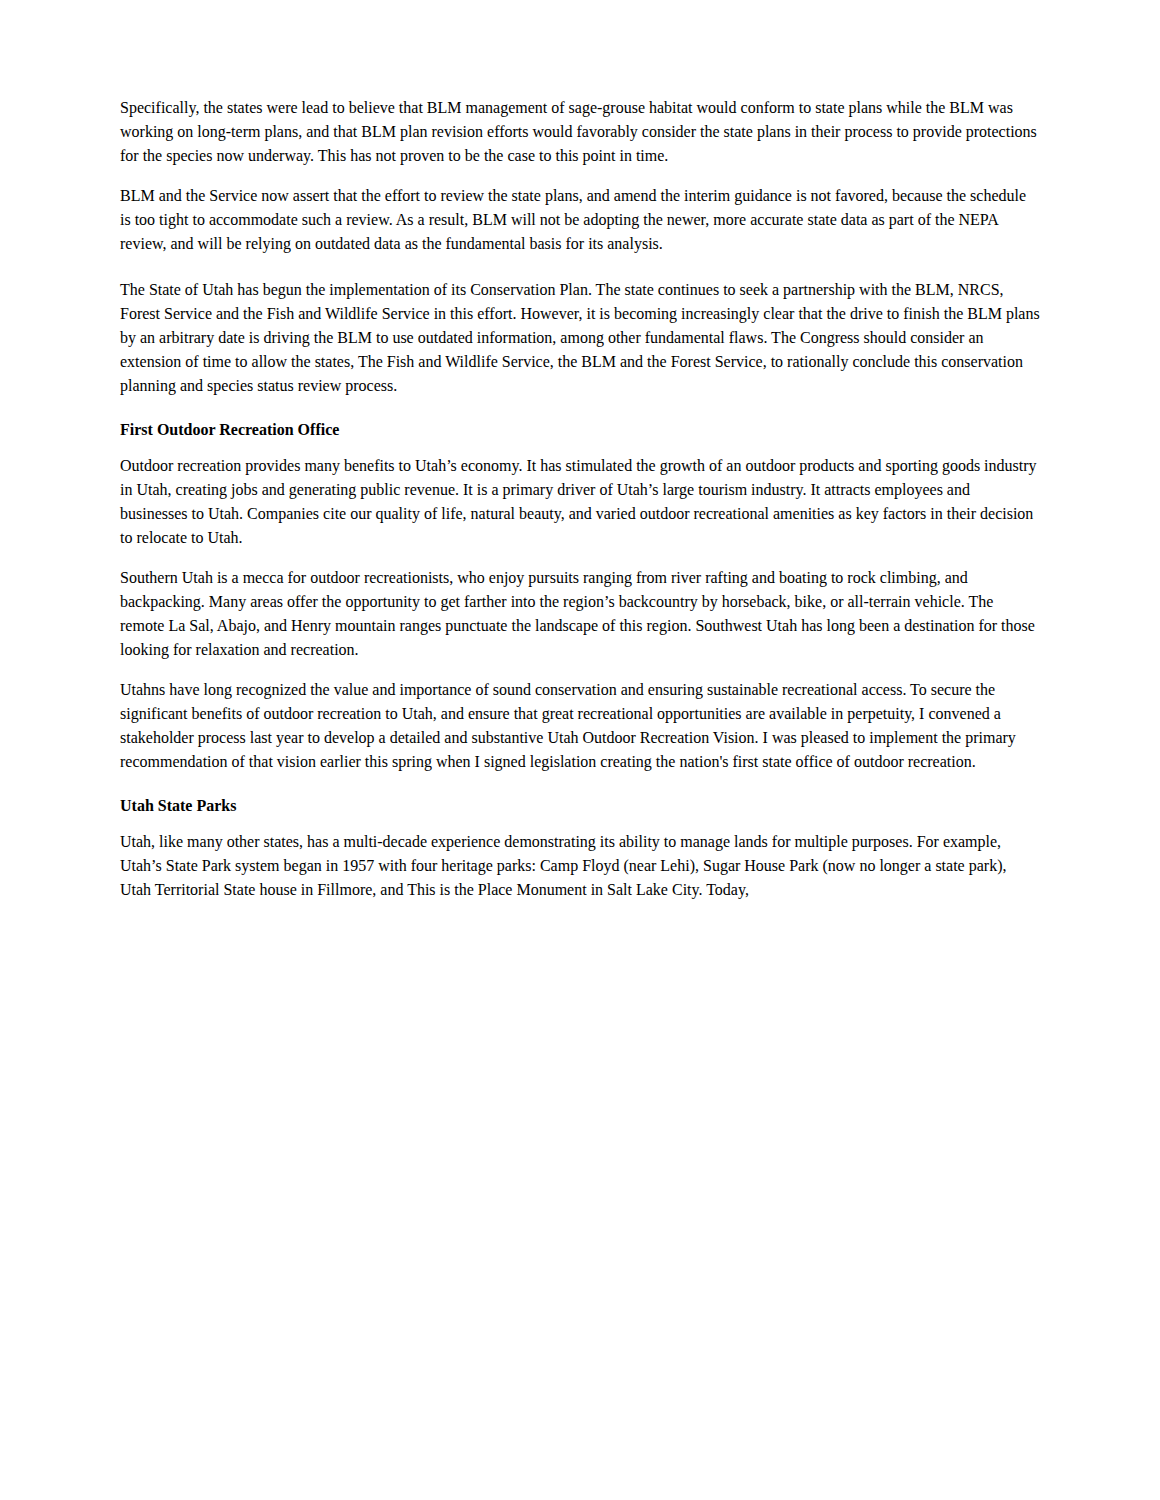Specifically, the states were lead to believe that BLM management of sage-grouse habitat would conform to state plans while the BLM was working on long-term plans, and that BLM plan revision efforts would favorably consider the state plans in their process to provide protections for the species now underway. This has not proven to be the case to this point in time.
BLM and the Service now assert that the effort to review the state plans, and amend the interim guidance is not favored, because the schedule is too tight to accommodate such a review. As a result, BLM will not be adopting the newer, more accurate state data as part of the NEPA review, and will be relying on outdated data as the fundamental basis for its analysis.
The State of Utah has begun the implementation of its Conservation Plan. The state continues to seek a partnership with the BLM, NRCS, Forest Service and the Fish and Wildlife Service in this effort. However, it is becoming increasingly clear that the drive to finish the BLM plans by an arbitrary date is driving the BLM to use outdated information, among other fundamental flaws. The Congress should consider an extension of time to allow the states, The Fish and Wildlife Service, the BLM and the Forest Service, to rationally conclude this conservation planning and species status review process.
First Outdoor Recreation Office
Outdoor recreation provides many benefits to Utah’s economy. It has stimulated the growth of an outdoor products and sporting goods industry in Utah, creating jobs and generating public revenue. It is a primary driver of Utah’s large tourism industry. It attracts employees and businesses to Utah. Companies cite our quality of life, natural beauty, and varied outdoor recreational amenities as key factors in their decision to relocate to Utah.
Southern Utah is a mecca for outdoor recreationists, who enjoy pursuits ranging from river rafting and boating to rock climbing, and backpacking. Many areas offer the opportunity to get farther into the region’s backcountry by horseback, bike, or all-terrain vehicle. The remote La Sal, Abajo, and Henry mountain ranges punctuate the landscape of this region. Southwest Utah has long been a destination for those looking for relaxation and recreation.
Utahns have long recognized the value and importance of sound conservation and ensuring sustainable recreational access. To secure the significant benefits of outdoor recreation to Utah, and ensure that great recreational opportunities are available in perpetuity, I convened a stakeholder process last year to develop a detailed and substantive Utah Outdoor Recreation Vision. I was pleased to implement the primary recommendation of that vision earlier this spring when I signed legislation creating the nation's first state office of outdoor recreation.
Utah State Parks
Utah, like many other states, has a multi-decade experience demonstrating its ability to manage lands for multiple purposes. For example, Utah’s State Park system began in 1957 with four heritage parks: Camp Floyd (near Lehi), Sugar House Park (now no longer a state park), Utah Territorial State house in Fillmore, and This is the Place Monument in Salt Lake City. Today,